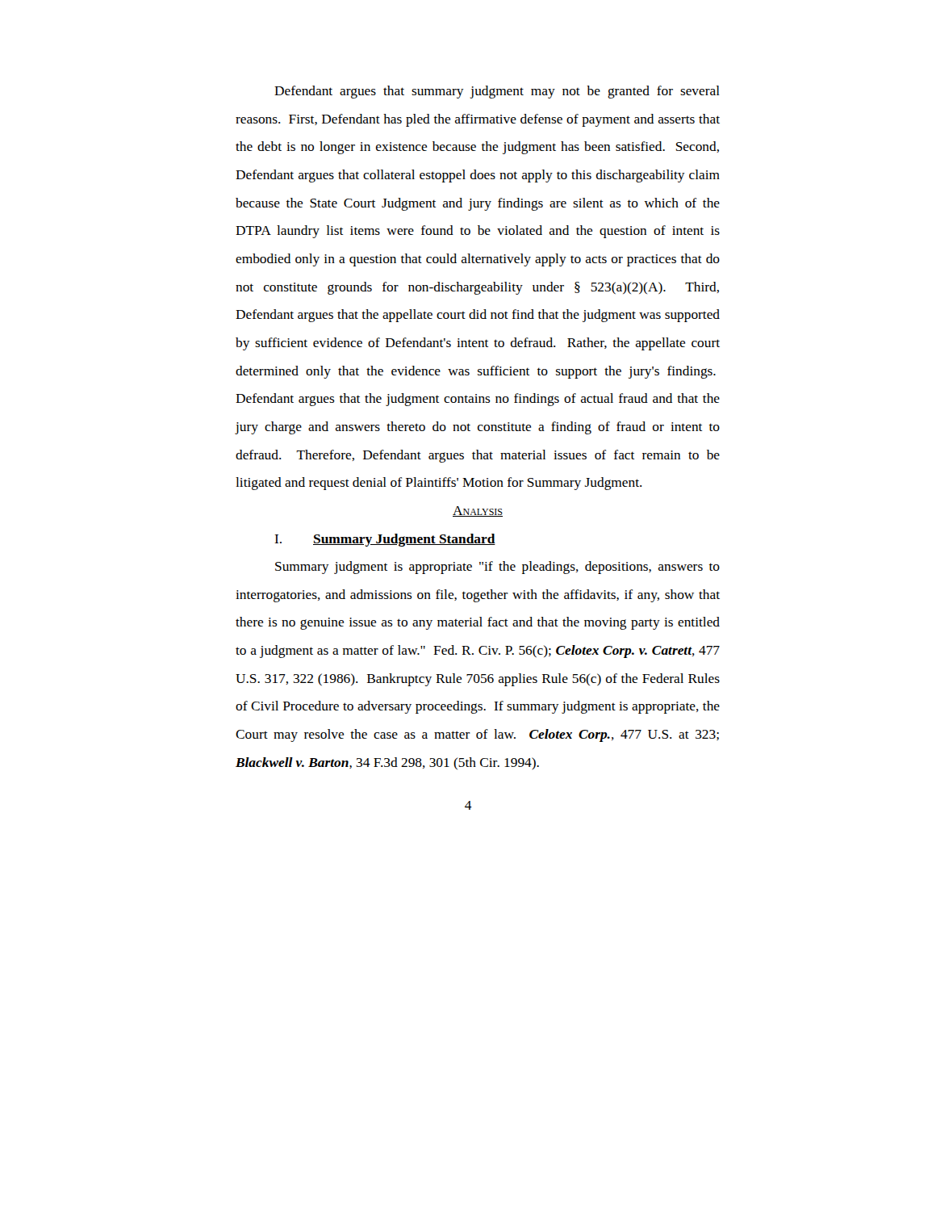Defendant argues that summary judgment may not be granted for several reasons. First, Defendant has pled the affirmative defense of payment and asserts that the debt is no longer in existence because the judgment has been satisfied. Second, Defendant argues that collateral estoppel does not apply to this dischargeability claim because the State Court Judgment and jury findings are silent as to which of the DTPA laundry list items were found to be violated and the question of intent is embodied only in a question that could alternatively apply to acts or practices that do not constitute grounds for non-dischargeability under § 523(a)(2)(A). Third, Defendant argues that the appellate court did not find that the judgment was supported by sufficient evidence of Defendant's intent to defraud. Rather, the appellate court determined only that the evidence was sufficient to support the jury's findings. Defendant argues that the judgment contains no findings of actual fraud and that the jury charge and answers thereto do not constitute a finding of fraud or intent to defraud. Therefore, Defendant argues that material issues of fact remain to be litigated and request denial of Plaintiffs' Motion for Summary Judgment.
Analysis
I. Summary Judgment Standard
Summary judgment is appropriate "if the pleadings, depositions, answers to interrogatories, and admissions on file, together with the affidavits, if any, show that there is no genuine issue as to any material fact and that the moving party is entitled to a judgment as a matter of law." Fed. R. Civ. P. 56(c); Celotex Corp. v. Catrett, 477 U.S. 317, 322 (1986). Bankruptcy Rule 7056 applies Rule 56(c) of the Federal Rules of Civil Procedure to adversary proceedings. If summary judgment is appropriate, the Court may resolve the case as a matter of law. Celotex Corp., 477 U.S. at 323; Blackwell v. Barton, 34 F.3d 298, 301 (5th Cir. 1994).
4